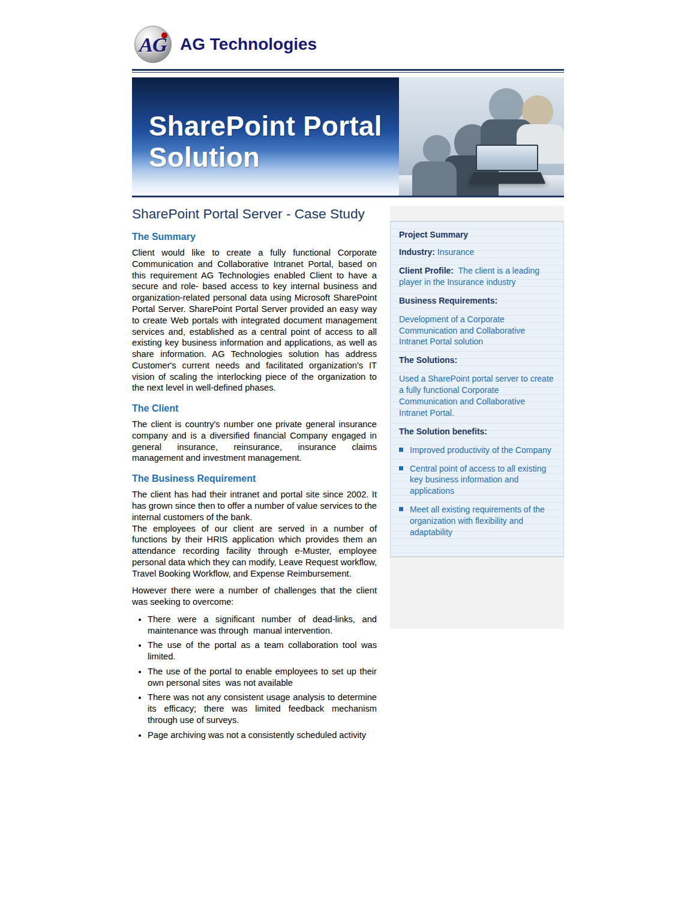AG
AG Technologies
SharePoint Portal Solution
SharePoint Portal Server - Case Study
The Summary
Client would like to create a fully functional Corporate Communication and Collaborative Intranet Portal, based on this requirement AG Technologies enabled Client to have a secure and role- based access to key internal business and organization-related personal data using Microsoft SharePoint Portal Server. SharePoint Portal Server provided an easy way to create Web portals with integrated document management services and, established as a central point of access to all existing key business information and applications, as well as share information. AG Technologies solution has address Customer's current needs and facilitated organization's IT vision of scaling the interlocking piece of the organization to the next level in well-defined phases.
The Client
The client is country's number one private general insurance company and is a diversified financial Company engaged in general insurance, reinsurance, insurance claims management and investment management.
The Business Requirement
The client has had their intranet and portal site since 2002. It has grown since then to offer a number of value services to the internal customers of the bank.
The employees of our client are served in a number of functions by their HRIS application which provides them an attendance recording facility through e-Muster, employee personal data which they can modify, Leave Request workflow, Travel Booking Workflow, and Expense Reimbursement.
However there were a number of challenges that the client was seeking to overcome:
There were a significant number of dead-links, and maintenance was through manual intervention.
The use of the portal as a team collaboration tool was limited.
The use of the portal to enable employees to set up their own personal sites was not available
There was not any consistent usage analysis to determine its efficacy; there was limited feedback mechanism through use of surveys.
Page archiving was not a consistently scheduled activity
Project Summary
Industry: Insurance
Client Profile: The client is a leading player in the Insurance industry
Business Requirements:
Development of a Corporate Communication and Collaborative Intranet Portal solution
The Solutions:
Used a SharePoint portal server to create a fully functional Corporate Communication and Collaborative Intranet Portal.
The Solution benefits:
Improved productivity of the Company
Central point of access to all existing key business information and applications
Meet all existing requirements of the organization with flexibility and adaptability